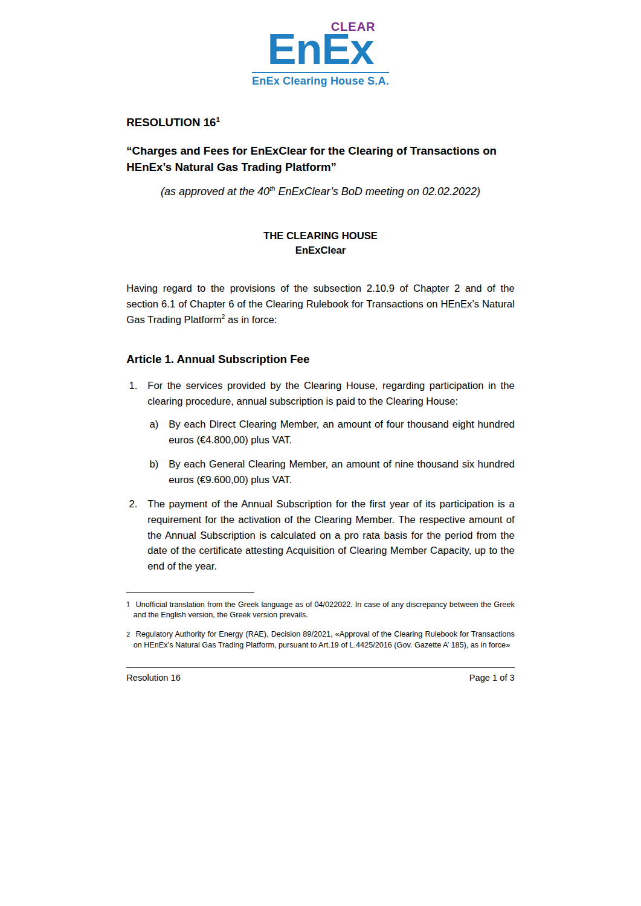EnExCLEAR
EnEx Clearing House S.A.
RESOLUTION 161
“Charges and Fees for EnExClear for the Clearing of Transactions on HEnEx’s Natural Gas Trading Platform”
(as approved at the 40th EnExClear’s BoD meeting on 02.02.2022)
THE CLEARING HOUSE
EnExClear
Having regard to the provisions of the subsection 2.10.9 of Chapter 2 and of the section 6.1 of Chapter 6 of the Clearing Rulebook for Transactions on HEnEx’s Natural Gas Trading Platform2 as in force:
Article 1. Annual Subscription Fee
For the services provided by the Clearing House, regarding participation in the clearing procedure, annual subscription is paid to the Clearing House:
By each Direct Clearing Member, an amount of four thousand eight hundred euros (€4.800,00) plus VAT.
By each General Clearing Member, an amount of nine thousand six hundred euros (€9.600,00) plus VAT.
The payment of the Annual Subscription for the first year of its participation is a requirement for the activation of the Clearing Member. The respective amount of the Annual Subscription is calculated on a pro rata basis for the period from the date of the certificate attesting Acquisition of Clearing Member Capacity, up to the end of the year.
1 Unofficial translation from the Greek language as of 04/022022. In case of any discrepancy between the Greek and the English version, the Greek version prevails.
2 Regulatory Authority for Energy (RAE), Decision 89/2021, «Approval of the Clearing Rulebook for Transactions on HEnEx’s Natural Gas Trading Platform, pursuant to Art.19 of L.4425/2016 (Gov. Gazette A’ 185), as in force»
Resolution 16 Page 1 of 3